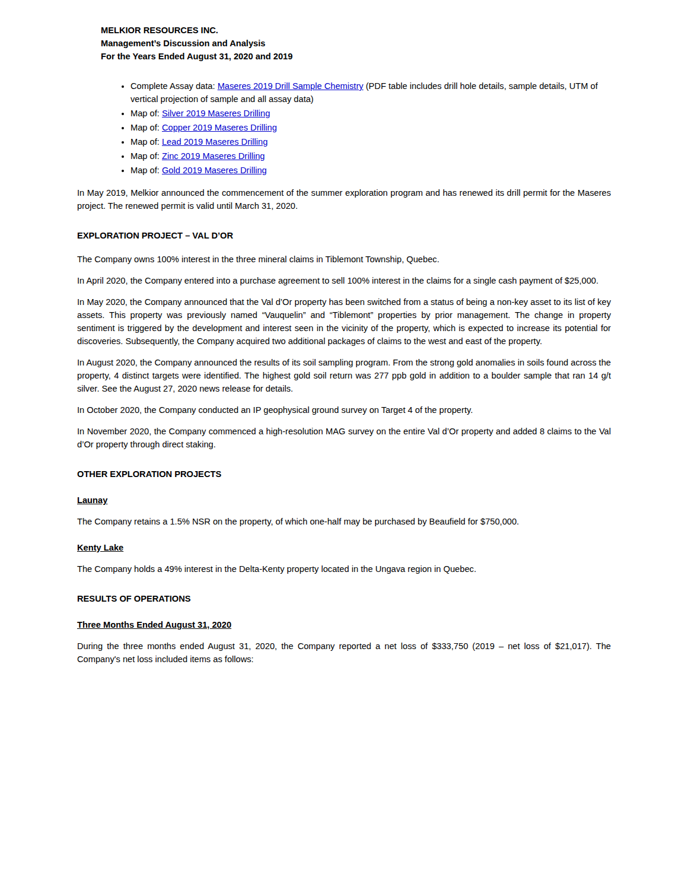MELKIOR RESOURCES INC.
Management’s Discussion and Analysis
For the Years Ended August 31, 2020 and 2019
Complete Assay data: Maseres 2019 Drill Sample Chemistry (PDF table includes drill hole details, sample details, UTM of vertical projection of sample and all assay data)
Map of: Silver 2019 Maseres Drilling
Map of: Copper 2019 Maseres Drilling
Map of: Lead 2019 Maseres Drilling
Map of: Zinc 2019 Maseres Drilling
Map of: Gold 2019 Maseres Drilling
In May 2019, Melkior announced the commencement of the summer exploration program and has renewed its drill permit for the Maseres project. The renewed permit is valid until March 31, 2020.
EXPLORATION PROJECT – VAL D’OR
The Company owns 100% interest in the three mineral claims in Tiblemont Township, Quebec.
In April 2020, the Company entered into a purchase agreement to sell 100% interest in the claims for a single cash payment of $25,000.
In May 2020, the Company announced that the Val d’Or property has been switched from a status of being a non-key asset to its list of key assets. This property was previously named “Vauquelin” and “Tiblemont” properties by prior management. The change in property sentiment is triggered by the development and interest seen in the vicinity of the property, which is expected to increase its potential for discoveries. Subsequently, the Company acquired two additional packages of claims to the west and east of the property.
In August 2020, the Company announced the results of its soil sampling program. From the strong gold anomalies in soils found across the property, 4 distinct targets were identified. The highest gold soil return was 277 ppb gold in addition to a boulder sample that ran 14 g/t silver. See the August 27, 2020 news release for details.
In October 2020, the Company conducted an IP geophysical ground survey on Target 4 of the property.
In November 2020, the Company commenced a high-resolution MAG survey on the entire Val d’Or property and added 8 claims to the Val d’Or property through direct staking.
OTHER EXPLORATION PROJECTS
Launay
The Company retains a 1.5% NSR on the property, of which one-half may be purchased by Beaufield for $750,000.
Kenty Lake
The Company holds a 49% interest in the Delta-Kenty property located in the Ungava region in Quebec.
RESULTS OF OPERATIONS
Three Months Ended August 31, 2020
During the three months ended August 31, 2020, the Company reported a net loss of $333,750 (2019 – net loss of $21,017). The Company's net loss included items as follows: